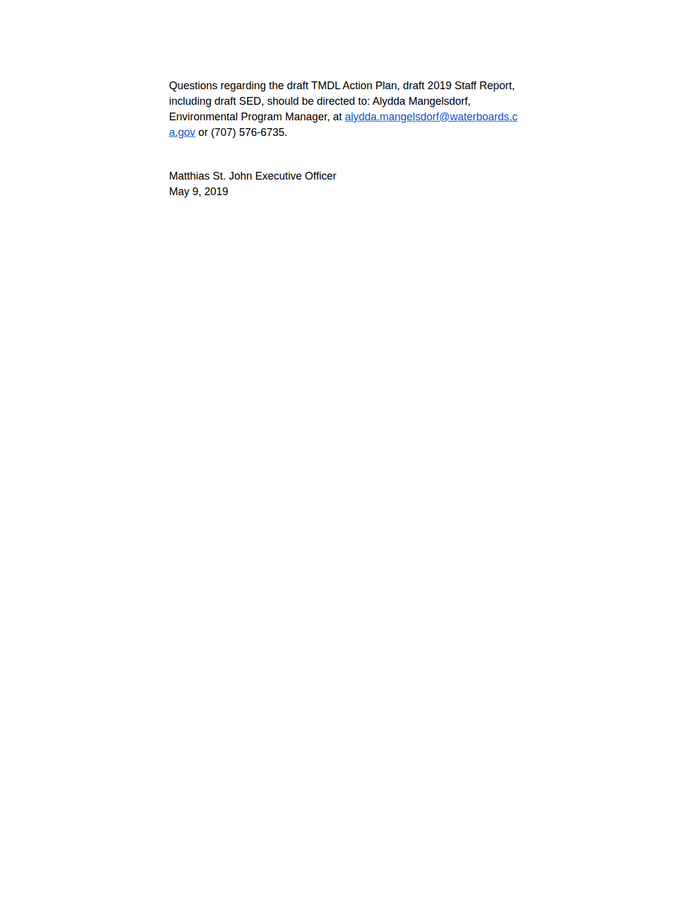Questions regarding the draft TMDL Action Plan, draft 2019 Staff Report, including draft SED, should be directed to: Alydda Mangelsdorf, Environmental Program Manager, at alydda.mangelsdorf@waterboards.ca.gov or (707) 576-6735.
Matthias St. John Executive Officer
May 9, 2019